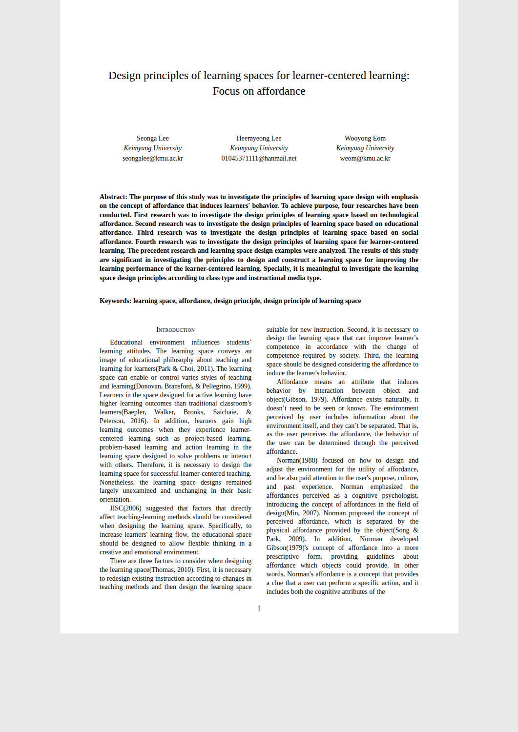Design principles of learning spaces for learner-centered learning:
Focus on affordance
| Seonga Lee Keimyung University seongalee@kmu.ac.kr | Heemyeong Lee Keimyung University 01045371111@hanmail.net | Wooyong Eom Keimyung University weom@kmu.ac.kr |
Abstract: The purpose of this study was to investigate the principles of learning space design with emphasis on the concept of affordance that induces learners' behavior. To achieve purpose, four researches have been conducted. First research was to investigate the design principles of learning space based on technological affordance. Second research was to investigate the design principles of learning space based on educational affordance. Third research was to investigate the design principles of learning space based on social affordance. Fourth research was to investigate the design principles of learning space for learner-centered learning. The precedent research and learning space design examples were analyzed. The results of this study are significant in investigating the principles to design and construct a learning space for improving the learning performance of the learner-centered learning. Specially, it is meaningful to investigate the learning space design principles according to class type and instructional media type.
Keywords: learning space, affordance, design principle, design principle of learning space
Introduction
Educational environment influences students’ learning attitudes. The learning space conveys an image of educational philosophy about teaching and learning for learners(Park & Choi, 2011). The learning space can enable or control varies styles of teaching and learning(Donovan, Bransford, & Pellegrino, 1999). Learners in the space designed for active learning have higher learning outcomes than traditional classroom's learners(Baepler, Walker, Brooks, Saichaie, & Peterson, 2016). In addition, learners gain high learning outcomes when they experience learner-centered learning such as project-based learning, problem-based learning and action learning in the learning space designed to solve problems or interact with others. Therefore, it is necessary to design the learning space for successful learner-centered teaching. Nonetheless, the learning space designs remained largely unexamined and unchanging in their basic orientation.
JISC(2006) suggested that factors that directly affect teaching-learning methods should be considered when designing the learning space. Specifically, to increase learners' learning flow, the educational space should be designed to allow flexible thinking in a creative and emotional environment.
There are three factors to consider when designing the learning space(Thomas, 2010). First, it is necessary to redesign existing instruction according to changes in teaching methods and then design the learning space suitable for new instruction. Second, it is necessary to design the learning space that can improve learner’s competence in accordance with the change of competence required by society. Third, the learning space should be designed considering the affordance to induce the learner's behavior.
Affordance means an attribute that induces behavior by interaction between object and object(Gibson, 1979). Affordance exists naturally, it doesn’t need to be seen or known. The environment perceived by user includes information about the environment itself, and they can’t be separated. That is, as the user perceives the affordance, the behavior of the user can be determined through the perceived affordance.
Norman(1988) focused on how to design and adjust the environment for the utility of affordance, and he also paid attention to the user's purpose, culture, and past experience. Norman emphasized the affordances perceived as a cognitive psychologist, introducing the concept of affordances in the field of design(Min, 2007). Norman proposed the concept of perceived affordance, which is separated by the physical affordance provided by the object(Song & Park, 2009). In addition, Norman developed Gibson(1979)'s concept of affordance into a more prescriptive form, providing guidelines about affordance which objects could provide. In other words, Norman's affordance is a concept that provides a clue that a user can perform a specific action, and it includes both the cognitive attributes of the
1